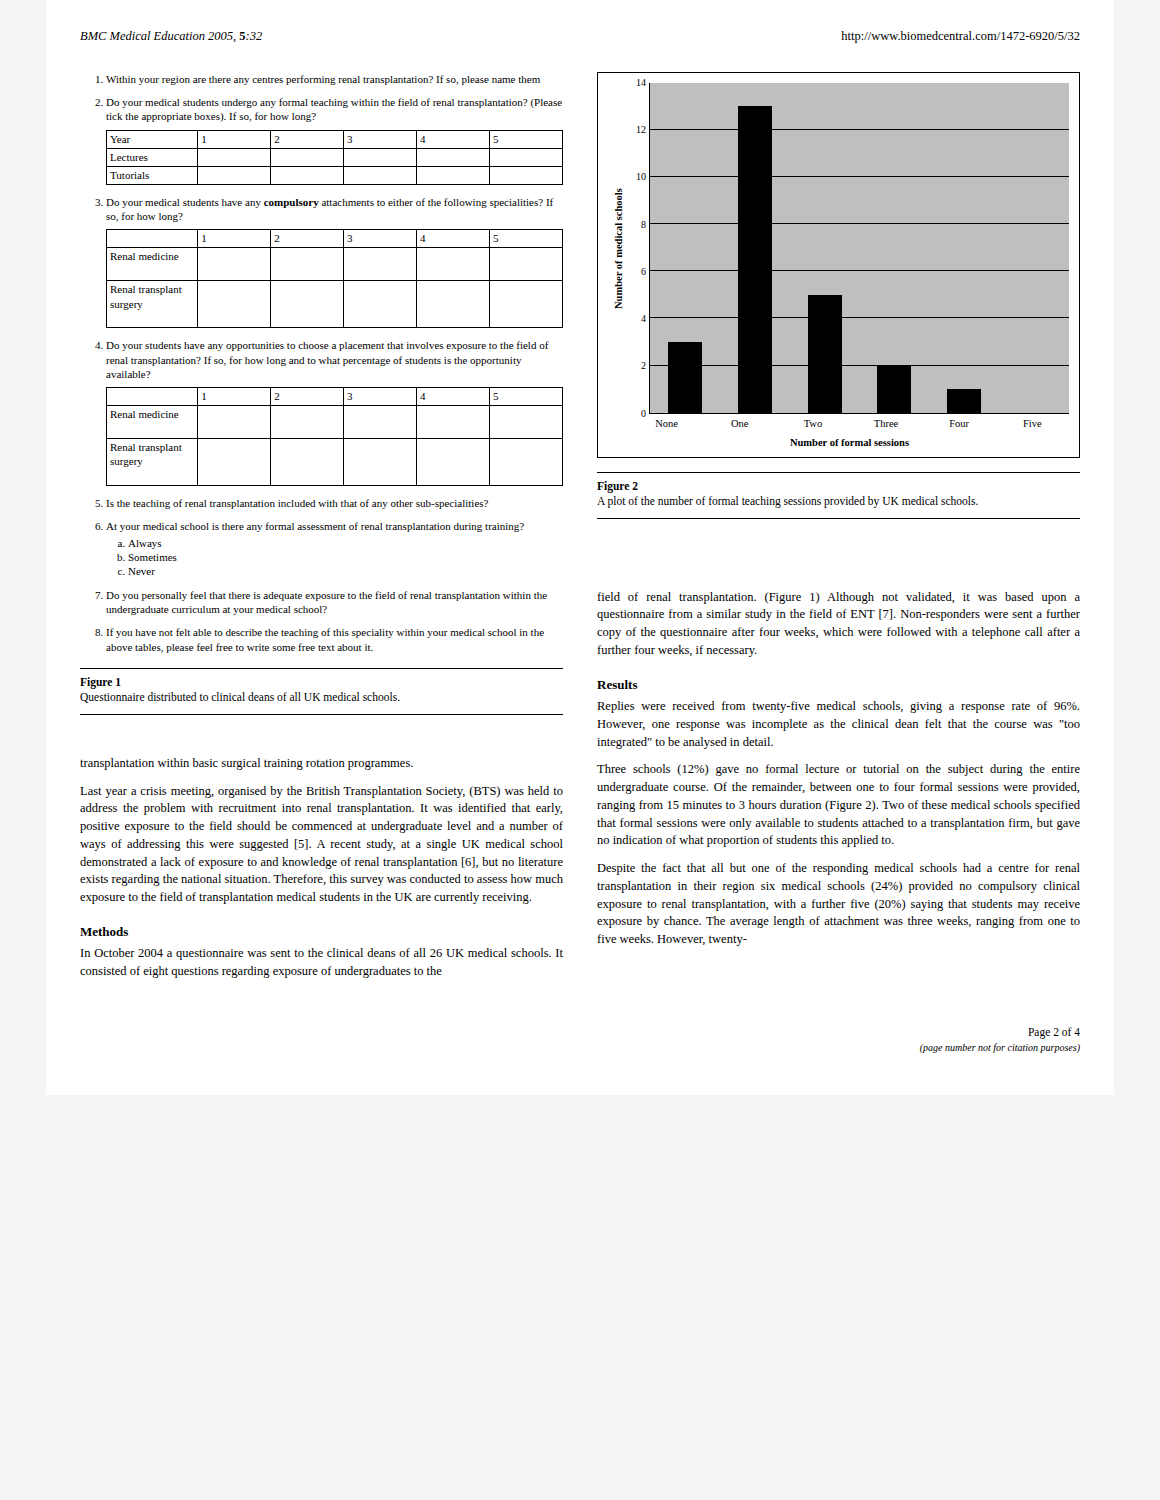BMC Medical Education 2005, 5:32
http://www.biomedcentral.com/1472-6920/5/32
Within your region are there any centres performing renal transplantation? If so, please name them
Do your medical students undergo any formal teaching within the field of renal transplantation? (Please tick the appropriate boxes). If so, for how long?
| Year | 1 | 2 | 3 | 4 | 5 |
| Lectures | | | | | |
| Tutorials | | | | | |
Do your medical students have any compulsory attachments to either of the following specialities? If so, for how long?
| | 1 | 2 | 3 | 4 | 5 |
| Renal medicine | | | | | |
| Renal transplant surgery | | | | | |
Do your students have any opportunities to choose a placement that involves exposure to the field of renal transplantation? If so, for how long and to what percentage of students is the opportunity available?
| | 1 | 2 | 3 | 4 | 5 |
| Renal medicine | | | | | |
| Renal transplant surgery | | | | | |
Is the teaching of renal transplantation included with that of any other sub-specialities?
At your medical school is there any formal assessment of renal transplantation during training?
Always
Sometimes
Never
Do you personally feel that there is adequate exposure to the field of renal transplantation within the undergraduate curriculum at your medical school?
If you have not felt able to describe the teaching of this speciality within your medical school in the above tables, please feel free to write some free text about it.
Figure 1 Questionnaire distributed to clinical deans of all UK medical schools.
transplantation within basic surgical training rotation programmes.
Last year a crisis meeting, organised by the British Transplantation Society, (BTS) was held to address the problem with recruitment into renal transplantation. It was identified that early, positive exposure to the field should be commenced at undergraduate level and a number of ways of addressing this were suggested [5]. A recent study, at a single UK medical school demonstrated a lack of exposure to and knowledge of renal transplantation [6], but no literature exists regarding the national situation. Therefore, this survey was conducted to assess how much exposure to the field of transplantation medical students in the UK are currently receiving.
Methods
In October 2004 a questionnaire was sent to the clinical deans of all 26 UK medical schools. It consisted of eight questions regarding exposure of undergraduates to the
Number of medical schools
14 12 10 8 6 4 2 0
None One Two Three Four Five
Number of formal sessions
Figure 2 A plot of the number of formal teaching sessions provided by UK medical schools.
field of renal transplantation. (Figure 1) Although not validated, it was based upon a questionnaire from a similar study in the field of ENT [7]. Non-responders were sent a further copy of the questionnaire after four weeks, which were followed with a telephone call after a further four weeks, if necessary.
Results
Replies were received from twenty-five medical schools, giving a response rate of 96%. However, one response was incomplete as the clinical dean felt that the course was "too integrated" to be analysed in detail.
Three schools (12%) gave no formal lecture or tutorial on the subject during the entire undergraduate course. Of the remainder, between one to four formal sessions were provided, ranging from 15 minutes to 3 hours duration (Figure 2). Two of these medical schools specified that formal sessions were only available to students attached to a transplantation firm, but gave no indication of what proportion of students this applied to.
Despite the fact that all but one of the responding medical schools had a centre for renal transplantation in their region six medical schools (24%) provided no compulsory clinical exposure to renal transplantation, with a further five (20%) saying that students may receive exposure by chance. The average length of attachment was three weeks, ranging from one to five weeks. However, twenty-
Page 2 of 4
(page number not for citation purposes)